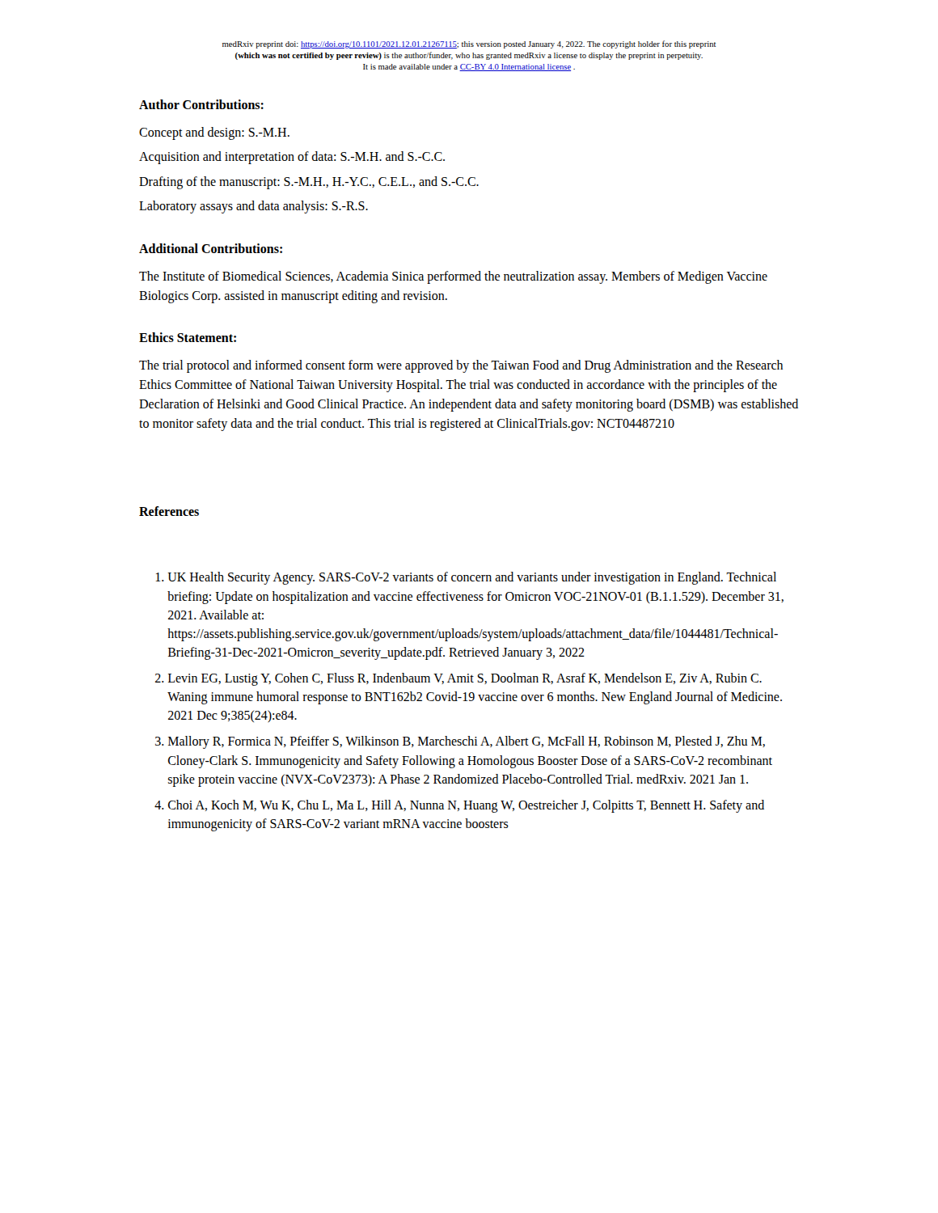medRxiv preprint doi: https://doi.org/10.1101/2021.12.01.21267115; this version posted January 4, 2022. The copyright holder for this preprint
(which was not certified by peer review) is the author/funder, who has granted medRxiv a license to display the preprint in perpetuity.
It is made available under a CC-BY 4.0 International license .
Author Contributions:
Concept and design: S.-M.H.
Acquisition and interpretation of data: S.-M.H. and S.-C.C.
Drafting of the manuscript: S.-M.H., H.-Y.C., C.E.L., and S.-C.C.
Laboratory assays and data analysis: S.-R.S.
Additional Contributions:
The Institute of Biomedical Sciences, Academia Sinica performed the neutralization assay. Members of Medigen Vaccine Biologics Corp. assisted in manuscript editing and revision.
Ethics Statement:
The trial protocol and informed consent form were approved by the Taiwan Food and Drug Administration and the Research Ethics Committee of National Taiwan University Hospital. The trial was conducted in accordance with the principles of the Declaration of Helsinki and Good Clinical Practice. An independent data and safety monitoring board (DSMB) was established to monitor safety data and the trial conduct. This trial is registered at ClinicalTrials.gov: NCT04487210
References
UK Health Security Agency. SARS-CoV-2 variants of concern and variants under investigation in England. Technical briefing: Update on hospitalization and vaccine effectiveness for Omicron VOC-21NOV-01 (B.1.1.529). December 31, 2021. Available at: https://assets.publishing.service.gov.uk/government/uploads/system/uploads/attachment_data/file/1044481/Technical-Briefing-31-Dec-2021-Omicron_severity_update.pdf. Retrieved January 3, 2022
Levin EG, Lustig Y, Cohen C, Fluss R, Indenbaum V, Amit S, Doolman R, Asraf K, Mendelson E, Ziv A, Rubin C. Waning immune humoral response to BNT162b2 Covid-19 vaccine over 6 months. New England Journal of Medicine. 2021 Dec 9;385(24):e84.
Mallory R, Formica N, Pfeiffer S, Wilkinson B, Marcheschi A, Albert G, McFall H, Robinson M, Plested J, Zhu M, Cloney-Clark S. Immunogenicity and Safety Following a Homologous Booster Dose of a SARS-CoV-2 recombinant spike protein vaccine (NVX-CoV2373): A Phase 2 Randomized Placebo-Controlled Trial. medRxiv. 2021 Jan 1.
Choi A, Koch M, Wu K, Chu L, Ma L, Hill A, Nunna N, Huang W, Oestreicher J, Colpitts T, Bennett H. Safety and immunogenicity of SARS-CoV-2 variant mRNA vaccine boosters